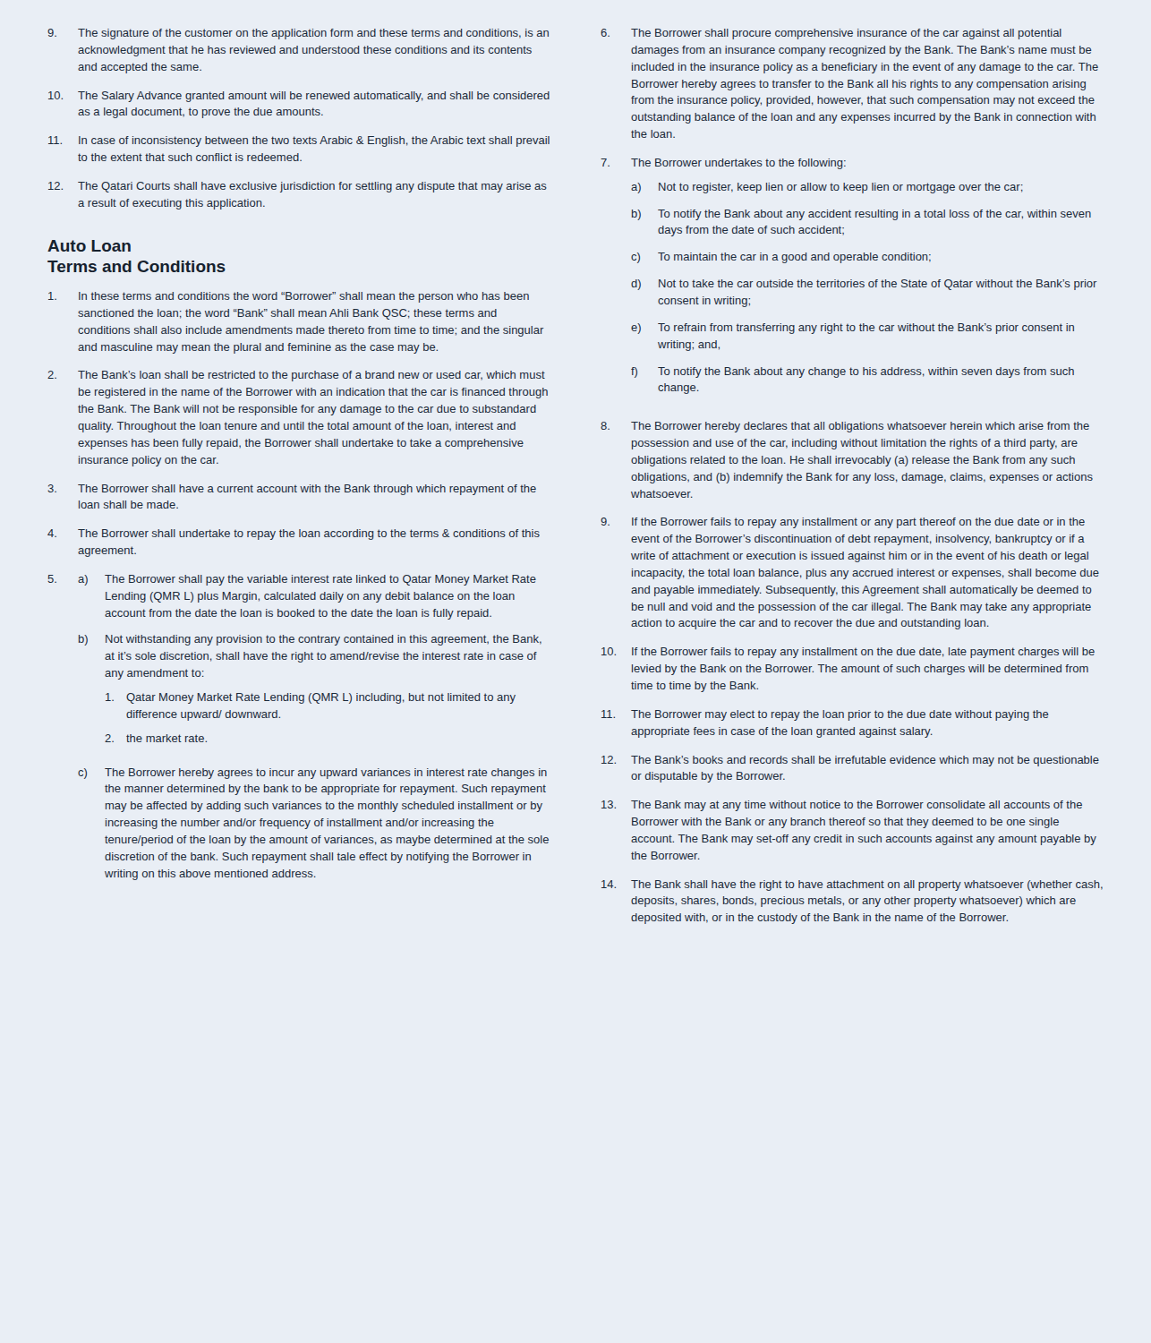9. The signature of the customer on the application form and these terms and conditions, is an acknowledgment that he has reviewed and understood these conditions and its contents and accepted the same.
10. The Salary Advance granted amount will be renewed automatically, and shall be considered as a legal document, to prove the due amounts.
11. In case of inconsistency between the two texts Arabic & English, the Arabic text shall prevail to the extent that such conflict is redeemed.
12. The Qatari Courts shall have exclusive jurisdiction for settling any dispute that may arise as a result of executing this application.
Auto Loan
Terms and Conditions
1. In these terms and conditions the word “Borrower” shall mean the person who has been sanctioned the loan; the word “Bank” shall mean Ahli Bank QSC; these terms and conditions shall also include amendments made thereto from time to time; and the singular and masculine may mean the plural and feminine as the case may be.
2. The Bank’s loan shall be restricted to the purchase of a brand new or used car, which must be registered in the name of the Borrower with an indication that the car is financed through the Bank. The Bank will not be responsible for any damage to the car due to substandard quality. Throughout the loan tenure and until the total amount of the loan, interest and expenses has been fully repaid, the Borrower shall undertake to take a comprehensive insurance policy on the car.
3. The Borrower shall have a current account with the Bank through which repayment of the loan shall be made.
4. The Borrower shall undertake to repay the loan according to the terms & conditions of this agreement.
5.
a) The Borrower shall pay the variable interest rate linked to Qatar Money Market Rate Lending (QMR L) plus Margin, calculated daily on any debit balance on the loan account from the date the loan is booked to the date the loan is fully repaid.
b) Not withstanding any provision to the contrary contained in this agreement, the Bank, at it’s sole discretion, shall have the right to amend/revise the interest rate in case of any amendment to:
1. Qatar Money Market Rate Lending (QMR L) including, but not limited to any difference upward/ downward.
2. the market rate.
c) The Borrower hereby agrees to incur any upward variances in interest rate changes in the manner determined by the bank to be appropriate for repayment. Such repayment may be affected by adding such variances to the monthly scheduled installment or by increasing the number and/or frequency of installment and/or increasing the tenure/period of the loan by the amount of variances, as maybe determined at the sole discretion of the bank. Such repayment shall tale effect by notifying the Borrower in writing on this above mentioned address.
6. The Borrower shall procure comprehensive insurance of the car against all potential damages from an insurance company recognized by the Bank. The Bank’s name must be included in the insurance policy as a beneficiary in the event of any damage to the car. The Borrower hereby agrees to transfer to the Bank all his rights to any compensation arising from the insurance policy, provided, however, that such compensation may not exceed the outstanding balance of the loan and any expenses incurred by the Bank in connection with the loan.
7. The Borrower undertakes to the following:
a) Not to register, keep lien or allow to keep lien or mortgage over the car;
b) To notify the Bank about any accident resulting in a total loss of the car, within seven days from the date of such accident;
c) To maintain the car in a good and operable condition;
d) Not to take the car outside the territories of the State of Qatar without the Bank’s prior consent in writing;
e) To refrain from transferring any right to the car without the Bank’s prior consent in writing; and,
f) To notify the Bank about any change to his address, within seven days from such change.
8. The Borrower hereby declares that all obligations whatsoever herein which arise from the possession and use of the car, including without limitation the rights of a third party, are obligations related to the loan. He shall irrevocably (a) release the Bank from any such obligations, and (b) indemnify the Bank for any loss, damage, claims, expenses or actions whatsoever.
9. If the Borrower fails to repay any installment or any part thereof on the due date or in the event of the Borrower’s discontinuation of debt repayment, insolvency, bankruptcy or if a write of attachment or execution is issued against him or in the event of his death or legal incapacity, the total loan balance, plus any accrued interest or expenses, shall become due and payable immediately. Subsequently, this Agreement shall automatically be deemed to be null and void and the possession of the car illegal. The Bank may take any appropriate action to acquire the car and to recover the due and outstanding loan.
10. If the Borrower fails to repay any installment on the due date, late payment charges will be levied by the Bank on the Borrower. The amount of such charges will be determined from time to time by the Bank.
11. The Borrower may elect to repay the loan prior to the due date without paying the appropriate fees in case of the loan granted against salary.
12. The Bank’s books and records shall be irrefutable evidence which may not be questionable or disputable by the Borrower.
13. The Bank may at any time without notice to the Borrower consolidate all accounts of the Borrower with the Bank or any branch thereof so that they deemed to be one single account. The Bank may set-off any credit in such accounts against any amount payable by the Borrower.
14. The Bank shall have the right to have attachment on all property whatsoever (whether cash, deposits, shares, bonds, precious metals, or any other property whatsoever) which are deposited with, or in the custody of the Bank in the name of the Borrower.